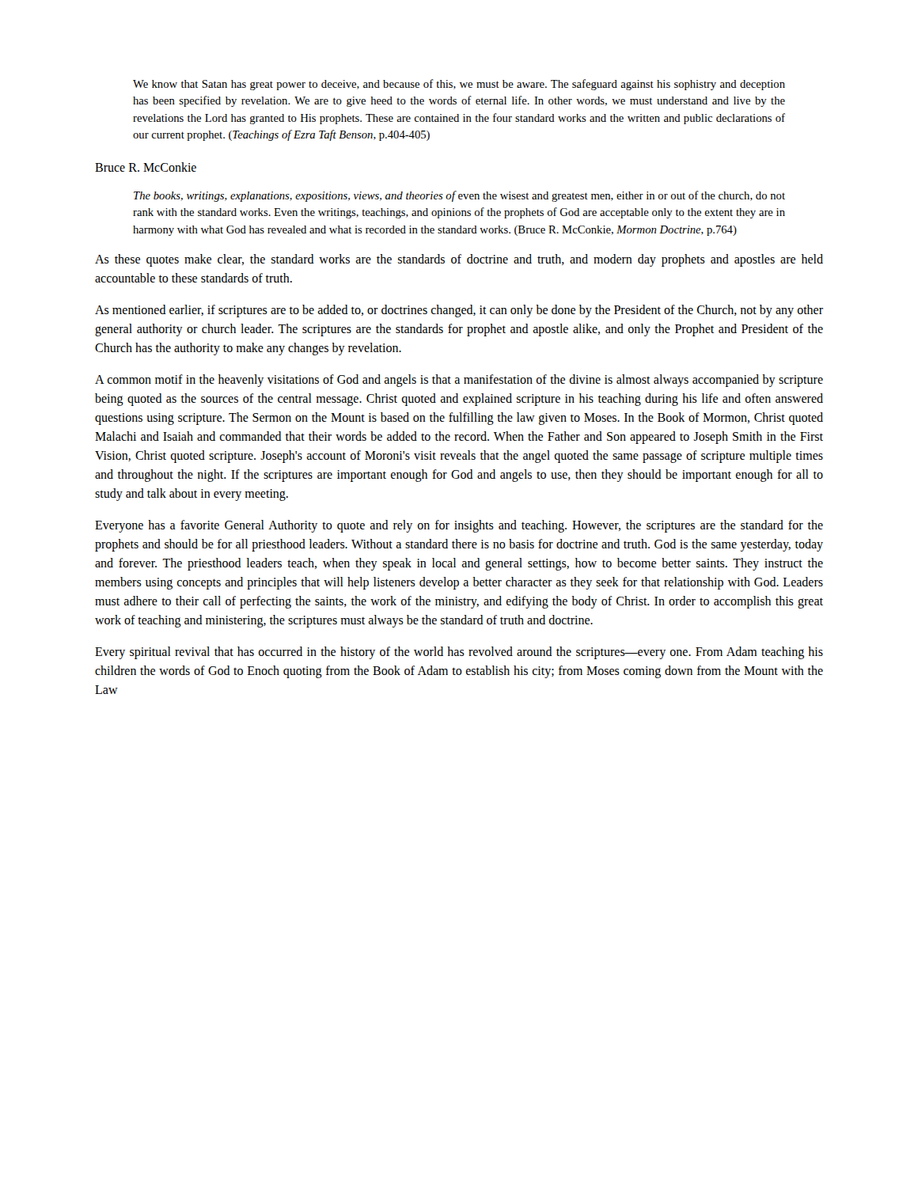We know that Satan has great power to deceive, and because of this, we must be aware. The safeguard against his sophistry and deception has been specified by revelation. We are to give heed to the words of eternal life. In other words, we must understand and live by the revelations the Lord has granted to His prophets. These are contained in the four standard works and the written and public declarations of our current prophet. (Teachings of Ezra Taft Benson, p.404-405)
Bruce R. McConkie
The books, writings, explanations, expositions, views, and theories of even the wisest and greatest men, either in or out of the church, do not rank with the standard works. Even the writings, teachings, and opinions of the prophets of God are acceptable only to the extent they are in harmony with what God has revealed and what is recorded in the standard works. (Bruce R. McConkie, Mormon Doctrine, p.764)
As these quotes make clear, the standard works are the standards of doctrine and truth, and modern day prophets and apostles are held accountable to these standards of truth.
As mentioned earlier, if scriptures are to be added to, or doctrines changed, it can only be done by the President of the Church, not by any other general authority or church leader. The scriptures are the standards for prophet and apostle alike, and only the Prophet and President of the Church has the authority to make any changes by revelation.
A common motif in the heavenly visitations of God and angels is that a manifestation of the divine is almost always accompanied by scripture being quoted as the sources of the central message. Christ quoted and explained scripture in his teaching during his life and often answered questions using scripture. The Sermon on the Mount is based on the fulfilling the law given to Moses. In the Book of Mormon, Christ quoted Malachi and Isaiah and commanded that their words be added to the record. When the Father and Son appeared to Joseph Smith in the First Vision, Christ quoted scripture. Joseph's account of Moroni's visit reveals that the angel quoted the same passage of scripture multiple times and throughout the night. If the scriptures are important enough for God and angels to use, then they should be important enough for all to study and talk about in every meeting.
Everyone has a favorite General Authority to quote and rely on for insights and teaching. However, the scriptures are the standard for the prophets and should be for all priesthood leaders. Without a standard there is no basis for doctrine and truth. God is the same yesterday, today and forever. The priesthood leaders teach, when they speak in local and general settings, how to become better saints. They instruct the members using concepts and principles that will help listeners develop a better character as they seek for that relationship with God. Leaders must adhere to their call of perfecting the saints, the work of the ministry, and edifying the body of Christ. In order to accomplish this great work of teaching and ministering, the scriptures must always be the standard of truth and doctrine.
Every spiritual revival that has occurred in the history of the world has revolved around the scriptures—every one. From Adam teaching his children the words of God to Enoch quoting from the Book of Adam to establish his city; from Moses coming down from the Mount with the Law